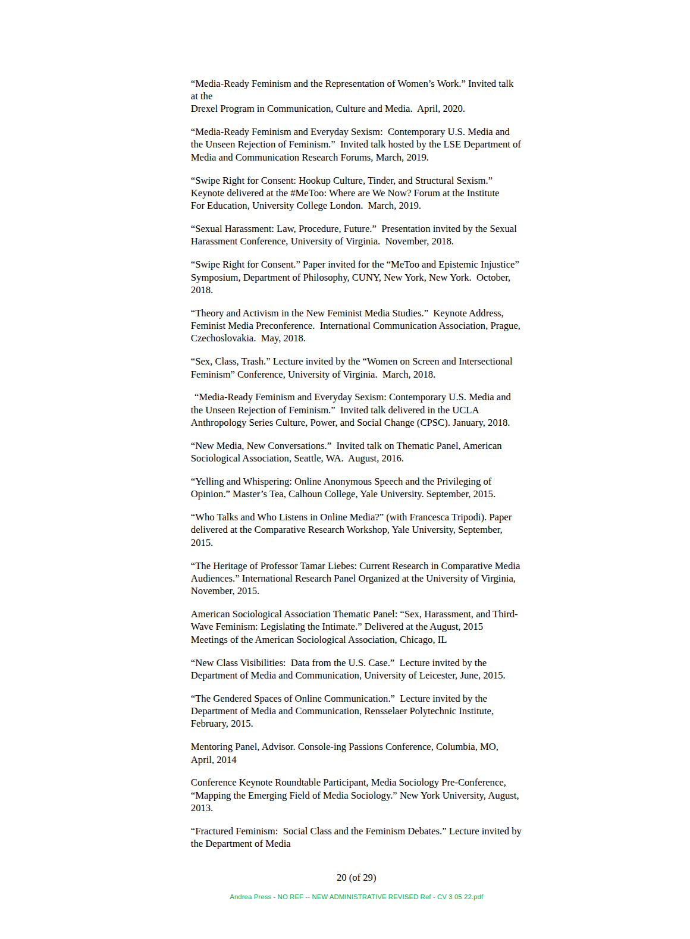“Media-Ready Feminism and the Representation of Women’s Work.” Invited talk at the
Drexel Program in Communication, Culture and Media. April, 2020.
“Media-Ready Feminism and Everyday Sexism: Contemporary U.S. Media and the Unseen Rejection of Feminism.” Invited talk hosted by the LSE Department of Media and Communication Research Forums, March, 2019.
“Swipe Right for Consent: Hookup Culture, Tinder, and Structural Sexism.” Keynote delivered at the #MeToo: Where are We Now? Forum at the Institute
For Education, University College London. March, 2019.
“Sexual Harassment: Law, Procedure, Future.” Presentation invited by the Sexual Harassment Conference, University of Virginia. November, 2018.
“Swipe Right for Consent.” Paper invited for the “MeToo and Epistemic Injustice” Symposium, Department of Philosophy, CUNY, New York, New York. October, 2018.
“Theory and Activism in the New Feminist Media Studies.” Keynote Address,
Feminist Media Preconference. International Communication Association, Prague,
Czechoslovakia. May, 2018.
“Sex, Class, Trash.” Lecture invited by the “Women on Screen and Intersectional Feminism” Conference, University of Virginia. March, 2018.
“Media-Ready Feminism and Everyday Sexism: Contemporary U.S. Media and the Unseen Rejection of Feminism.” Invited talk delivered in the UCLA Anthropology Series Culture, Power, and Social Change (CPSC). January, 2018.
“New Media, New Conversations.” Invited talk on Thematic Panel, American Sociological Association, Seattle, WA. August, 2016.
“Yelling and Whispering: Online Anonymous Speech and the Privileging of Opinion.” Master’s Tea, Calhoun College, Yale University. September, 2015.
“Who Talks and Who Listens in Online Media?” (with Francesca Tripodi). Paper delivered at the Comparative Research Workshop, Yale University, September, 2015.
“The Heritage of Professor Tamar Liebes: Current Research in Comparative Media Audiences.” International Research Panel Organized at the University of Virginia, November, 2015.
American Sociological Association Thematic Panel: “Sex, Harassment, and Third-Wave Feminism: Legislating the Intimate.” Delivered at the August, 2015 Meetings of the American Sociological Association, Chicago, IL
“New Class Visibilities: Data from the U.S. Case.” Lecture invited by the Department of Media and Communication, University of Leicester, June, 2015.
“The Gendered Spaces of Online Communication.” Lecture invited by the Department of Media and Communication, Rensselaer Polytechnic Institute, February, 2015.
Mentoring Panel, Advisor. Console-ing Passions Conference, Columbia, MO, April, 2014
Conference Keynote Roundtable Participant, Media Sociology Pre-Conference, “Mapping the Emerging Field of Media Sociology.” New York University, August, 2013.
“Fractured Feminism: Social Class and the Feminism Debates.” Lecture invited by the Department of Media
20 (of 29)
Andrea Press - NO REF -- NEW ADMINISTRATIVE REVISED Ref - CV 3 05 22.pdf